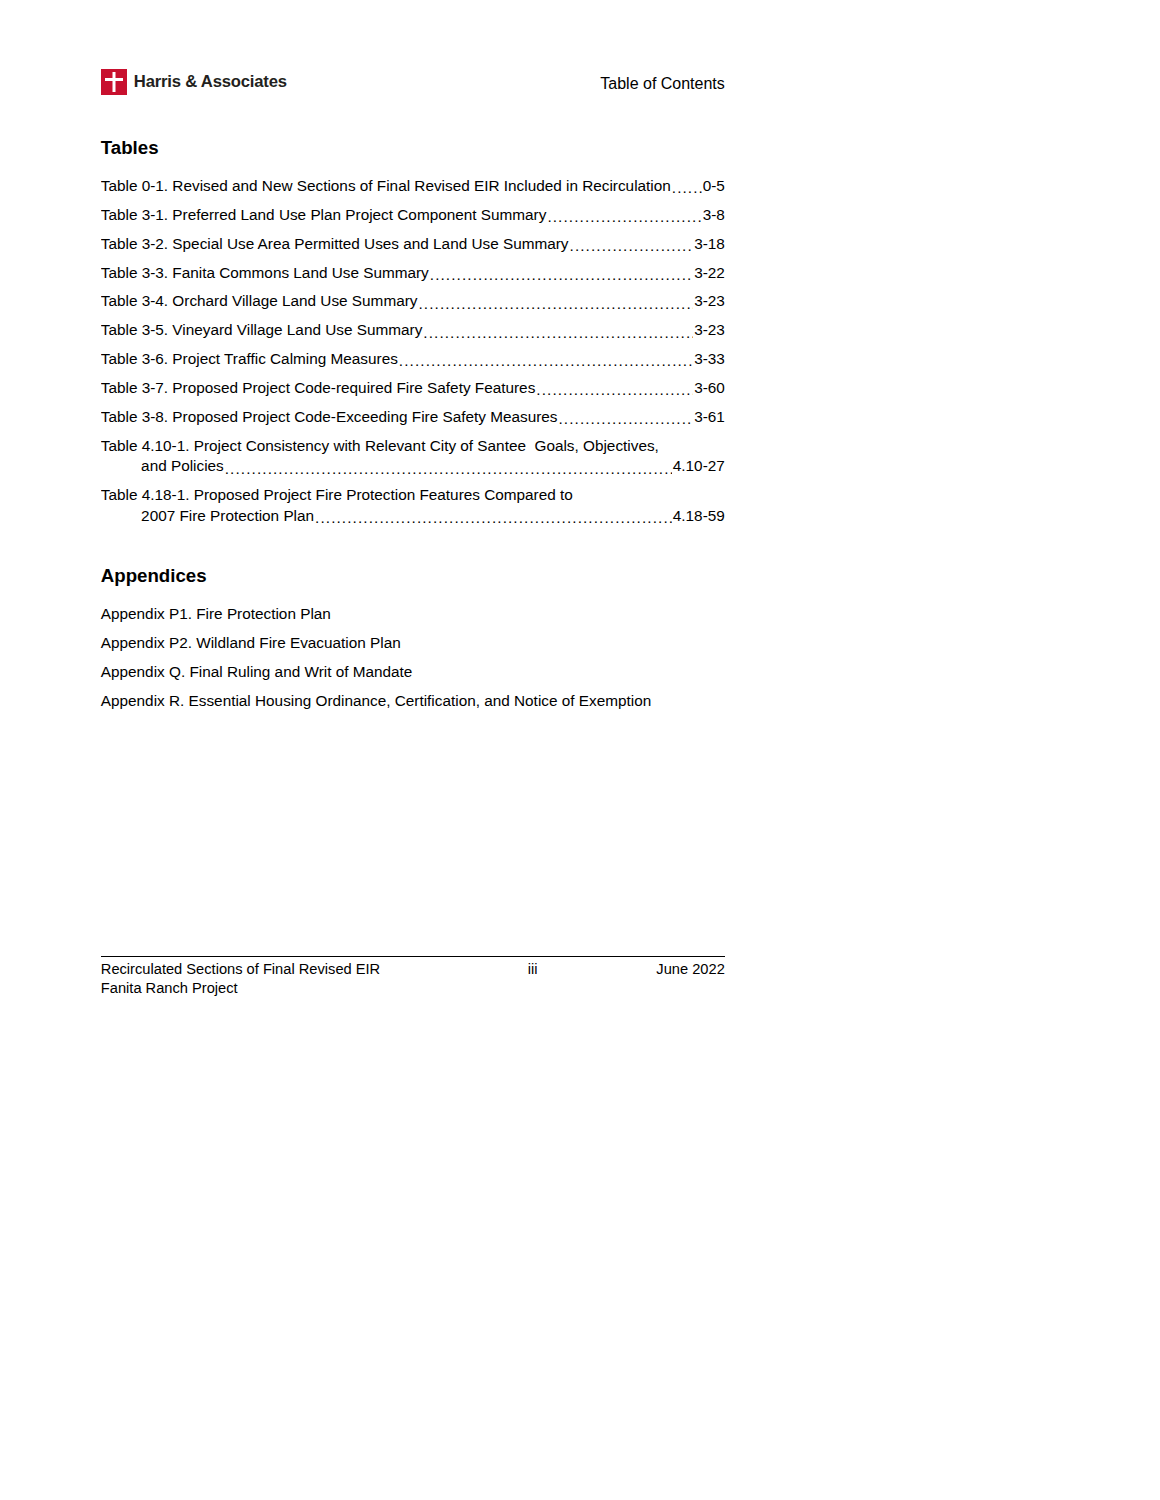Harris & Associates
Table of Contents
Tables
Table 0-1. Revised and New Sections of Final Revised EIR Included in Recirculation ............. 0-5
Table 3-1. Preferred Land Use Plan Project Component Summary .......................................... 3-8
Table 3-2. Special Use Area Permitted Uses and Land Use Summary ................................... 3-18
Table 3-3. Fanita Commons Land Use Summary .................................................................... 3-22
Table 3-4. Orchard Village Land Use Summary ..................................................................... 3-23
Table 3-5. Vineyard Village Land Use Summary .................................................................... 3-23
Table 3-6. Project Traffic Calming Measures .......................................................................... 3-33
Table 3-7. Proposed Project Code-required Fire Safety Features ......................................... 3-60
Table 3-8. Proposed Project Code-Exceeding Fire Safety Measures .................................... 3-61
Table 4.10-1. Project Consistency with Relevant City of Santee Goals, Objectives, and Policies ......................................................................................................... 4.10-27
Table 4.18-1. Proposed Project Fire Protection Features Compared to 2007 Fire Protection Plan ....................................................................................... 4.18-59
Appendices
Appendix P1. Fire Protection Plan
Appendix P2. Wildland Fire Evacuation Plan
Appendix Q. Final Ruling and Writ of Mandate
Appendix R. Essential Housing Ordinance, Certification, and Notice of Exemption
Recirculated Sections of Final Revised EIR
Fanita Ranch Project
iii
June 2022